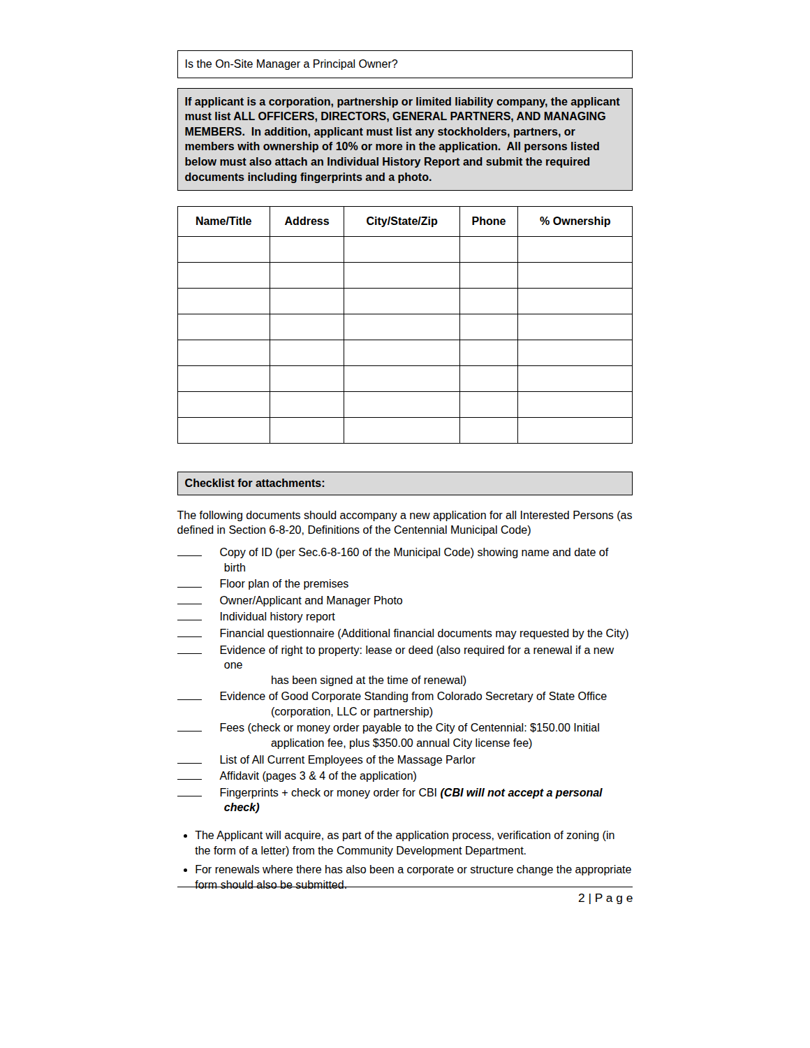Is the On-Site Manager a Principal Owner?
If applicant is a corporation, partnership or limited liability company, the applicant must list ALL OFFICERS, DIRECTORS, GENERAL PARTNERS, AND MANAGING MEMBERS. In addition, applicant must list any stockholders, partners, or members with ownership of 10% or more in the application. All persons listed below must also attach an Individual History Report and submit the required documents including fingerprints and a photo.
| Name/Title | Address | City/State/Zip | Phone | % Ownership |
| --- | --- | --- | --- | --- |
Checklist for attachments:
The following documents should accompany a new application for all Interested Persons (as defined in Section 6-8-20, Definitions of the Centennial Municipal Code)
Copy of ID (per Sec.6-8-160 of the Municipal Code) showing name and date of birth
Floor plan of the premises
Owner/Applicant and Manager Photo
Individual history report
Financial questionnaire (Additional financial documents may requested by the City)
Evidence of right to property: lease or deed (also required for a renewal if a new onehas been signed at the time of renewal)
Evidence of Good Corporate Standing from Colorado Secretary of State Office(corporation, LLC or partnership)
Fees (check or money order payable to the City of Centennial: $150.00 Initialapplication fee, plus $350.00 annual City license fee)
List of All Current Employees of the Massage Parlor
Affidavit (pages 3 & 4 of the application)
Fingerprints + check or money order for CBI (CBI will not accept a personal check)
The Applicant will acquire, as part of the application process, verification of zoning (in the form of a letter) from the Community Development Department.
For renewals where there has also been a corporate or structure change the appropriate form should also be submitted.
2 | P a g e